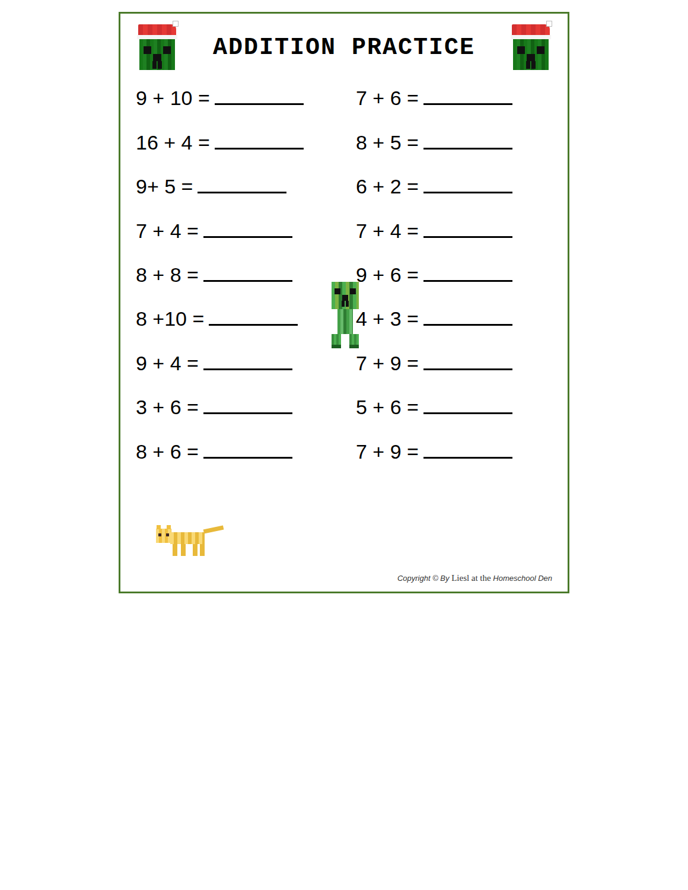ADDITION PRACTICE
9 + 10 =
7 + 6 =
16 + 4 =
8 + 5 =
9+ 5 =
6 + 2 =
7 + 4 =
7 + 4 =
8 + 8 =
9 + 6 =
8 +10 =
4 + 3 =
9 + 4 =
7 + 9 =
3 + 6 =
5 + 6 =
8 + 6 =
7 + 9 =
Copyright © By Liesl at the Homeschool Den